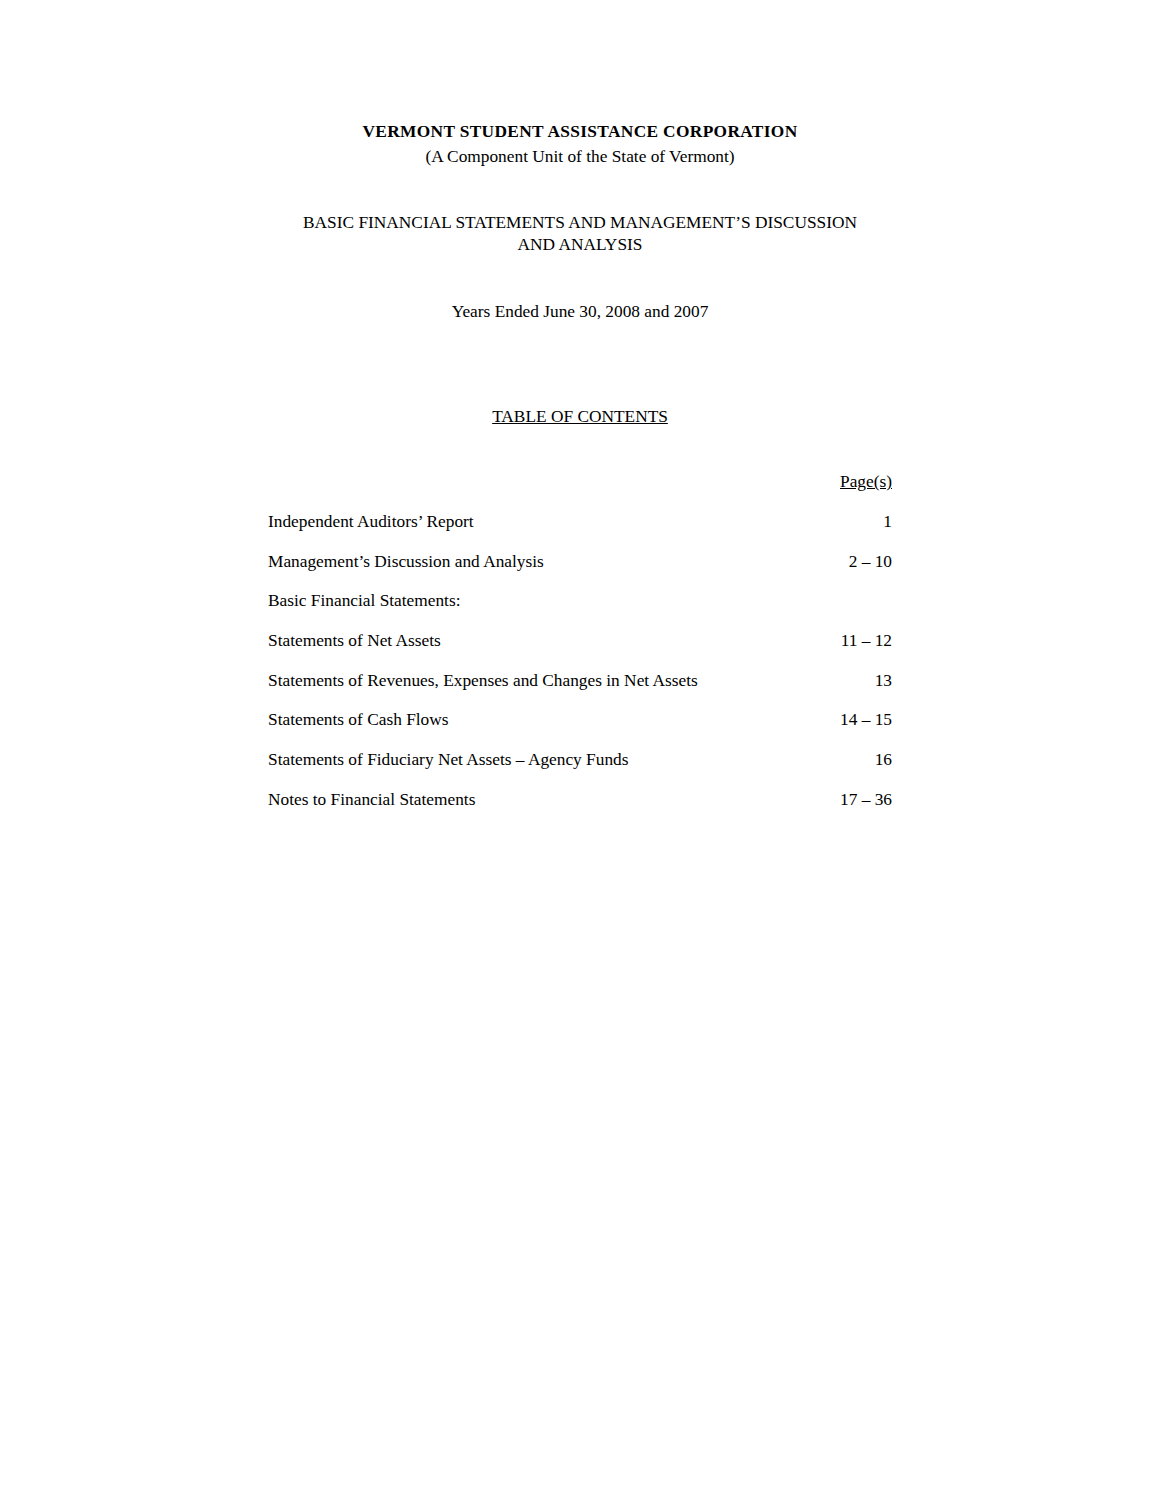VERMONT STUDENT ASSISTANCE CORPORATION
(A Component Unit of the State of Vermont)
BASIC FINANCIAL STATEMENTS AND MANAGEMENT’S DISCUSSION
AND ANALYSIS
Years Ended June 30, 2008 and 2007
TABLE OF CONTENTS
| | Page(s) |
| Independent Auditors’ Report | 1 |
| Management’s Discussion and Analysis | 2 – 10 |
| Basic Financial Statements: | |
| Statements of Net Assets | 11 – 12 |
| Statements of Revenues, Expenses and Changes in Net Assets | 13 |
| Statements of Cash Flows | 14 – 15 |
| Statements of Fiduciary Net Assets – Agency Funds | 16 |
| Notes to Financial Statements | 17 – 36 |